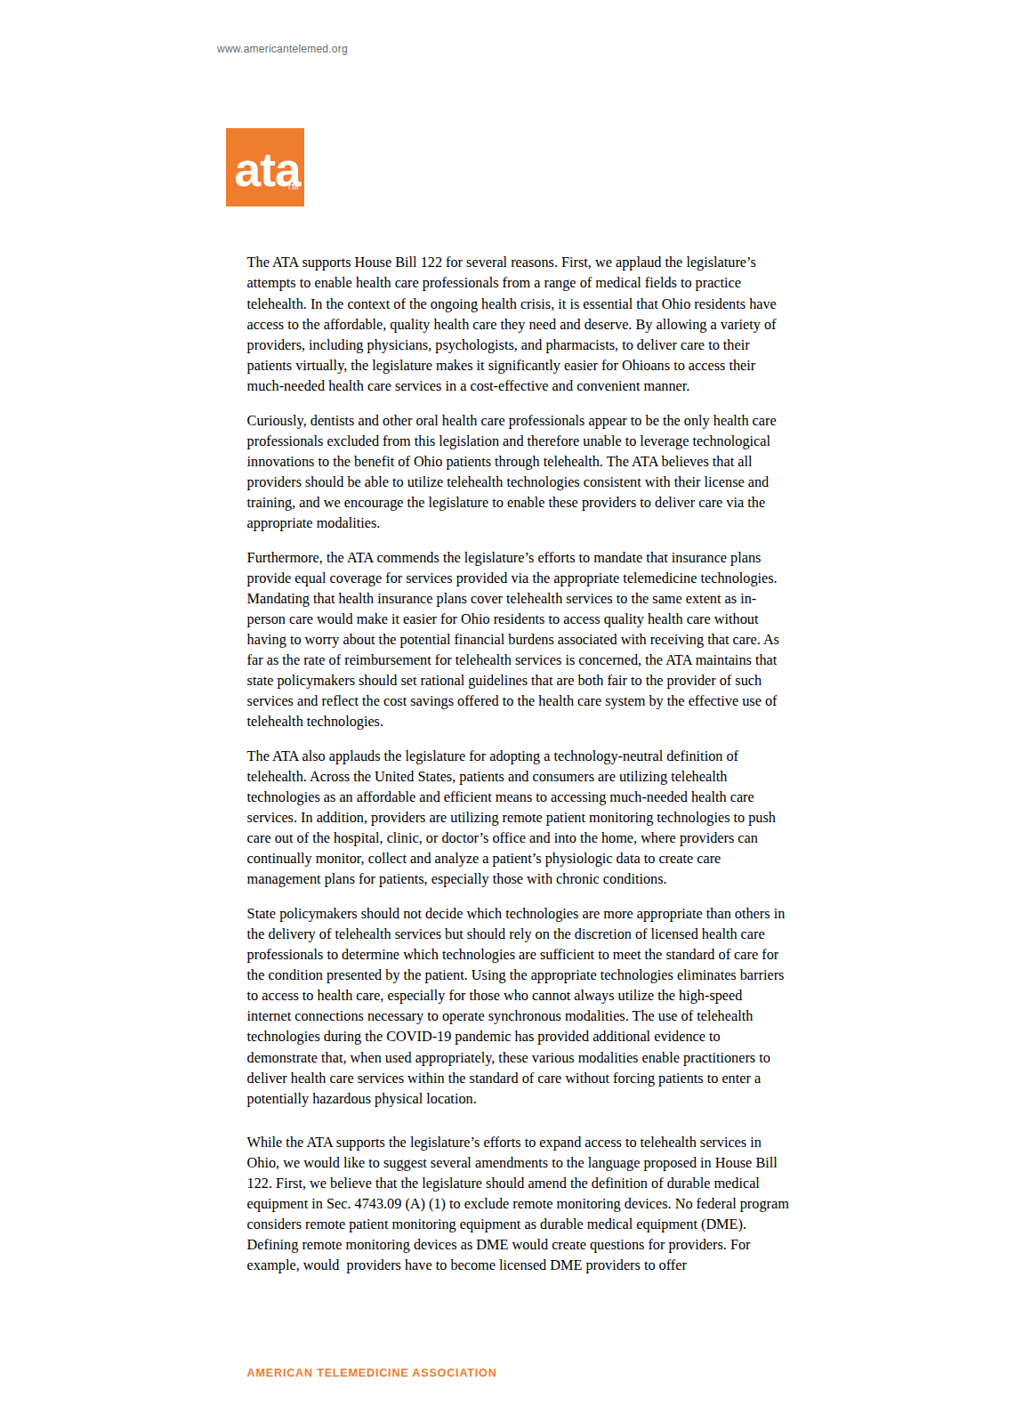www.americantelemed.org
ata TM
The ATA supports House Bill 122 for several reasons. First, we applaud the legislature’s attempts to enable health care professionals from a range of medical fields to practice telehealth. In the context of the ongoing health crisis, it is essential that Ohio residents have access to the affordable, quality health care they need and deserve. By allowing a variety of providers, including physicians, psychologists, and pharmacists, to deliver care to their patients virtually, the legislature makes it significantly easier for Ohioans to access their much-needed health care services in a cost-effective and convenient manner.
Curiously, dentists and other oral health care professionals appear to be the only health care professionals excluded from this legislation and therefore unable to leverage technological innovations to the benefit of Ohio patients through telehealth. The ATA believes that all providers should be able to utilize telehealth technologies consistent with their license and training, and we encourage the legislature to enable these providers to deliver care via the appropriate modalities.
Furthermore, the ATA commends the legislature’s efforts to mandate that insurance plans provide equal coverage for services provided via the appropriate telemedicine technologies. Mandating that health insurance plans cover telehealth services to the same extent as in-person care would make it easier for Ohio residents to access quality health care without having to worry about the potential financial burdens associated with receiving that care. As far as the rate of reimbursement for telehealth services is concerned, the ATA maintains that state policymakers should set rational guidelines that are both fair to the provider of such services and reflect the cost savings offered to the health care system by the effective use of telehealth technologies.
The ATA also applauds the legislature for adopting a technology-neutral definition of telehealth. Across the United States, patients and consumers are utilizing telehealth technologies as an affordable and efficient means to accessing much-needed health care services. In addition, providers are utilizing remote patient monitoring technologies to push care out of the hospital, clinic, or doctor’s office and into the home, where providers can continually monitor, collect and analyze a patient’s physiologic data to create care management plans for patients, especially those with chronic conditions.
State policymakers should not decide which technologies are more appropriate than others in the delivery of telehealth services but should rely on the discretion of licensed health care professionals to determine which technologies are sufficient to meet the standard of care for the condition presented by the patient. Using the appropriate technologies eliminates barriers to access to health care, especially for those who cannot always utilize the high-speed internet connections necessary to operate synchronous modalities. The use of telehealth technologies during the COVID-19 pandemic has provided additional evidence to demonstrate that, when used appropriately, these various modalities enable practitioners to deliver health care services within the standard of care without forcing patients to enter a potentially hazardous physical location.
While the ATA supports the legislature’s efforts to expand access to telehealth services in Ohio, we would like to suggest several amendments to the language proposed in House Bill 122. First, we believe that the legislature should amend the definition of durable medical equipment in Sec. 4743.09 (A) (1) to exclude remote monitoring devices. No federal program considers remote patient monitoring equipment as durable medical equipment (DME). Defining remote monitoring devices as DME would create questions for providers. For example, would providers have to become licensed DME providers to offer
AMERICAN TELEMEDICINE ASSOCIATION